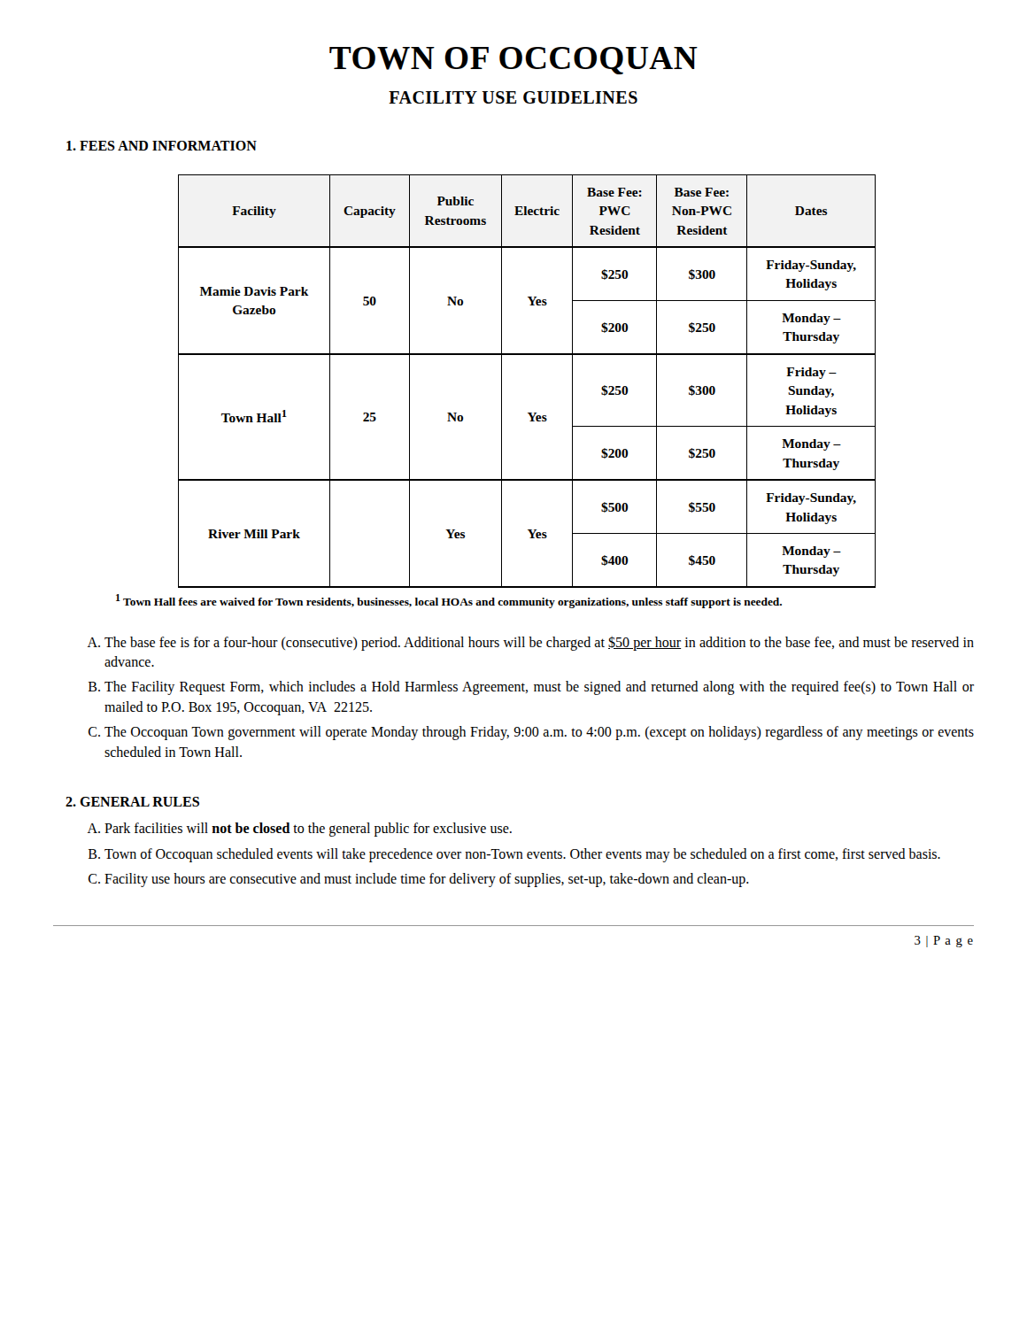TOWN OF OCCOQUAN
FACILITY USE GUIDELINES
FEES AND INFORMATION
| Facility | Capacity | Public Restrooms | Electric | Base Fee: PWC Resident | Base Fee: Non-PWC Resident | Dates |
| --- | --- | --- | --- | --- | --- | --- |
| Mamie Davis Park Gazebo | 50 | No | Yes | $250 | $300 | Friday-Sunday, Holidays |
| $200 | $250 | Monday – Thursday |
| Town Hall 1 | 25 | No | Yes | $250 | $300 | Friday – Sunday, Holidays |
| $200 | $250 | Monday – Thursday |
| River Mill Park | | Yes | Yes | $500 | $550 | Friday-Sunday, Holidays |
| $400 | $450 | Monday – Thursday |
1 Town Hall fees are waived for Town residents, businesses, local HOAs and community organizations, unless staff support is needed.
The base fee is for a four-hour (consecutive) period. Additional hours will be charged at $50 per hour in addition to the base fee, and must be reserved in advance.
The Facility Request Form, which includes a Hold Harmless Agreement, must be signed and returned along with the required fee(s) to Town Hall or mailed to P.O. Box 195, Occoquan, VA 22125.
The Occoquan Town government will operate Monday through Friday, 9:00 a.m. to 4:00 p.m. (except on holidays) regardless of any meetings or events scheduled in Town Hall.
GENERAL RULES
Park facilities will not be closed to the general public for exclusive use.
Town of Occoquan scheduled events will take precedence over non-Town events. Other events may be scheduled on a first come, first served basis.
Facility use hours are consecutive and must include time for delivery of supplies, set-up, take-down and clean-up.
3 | P a g e